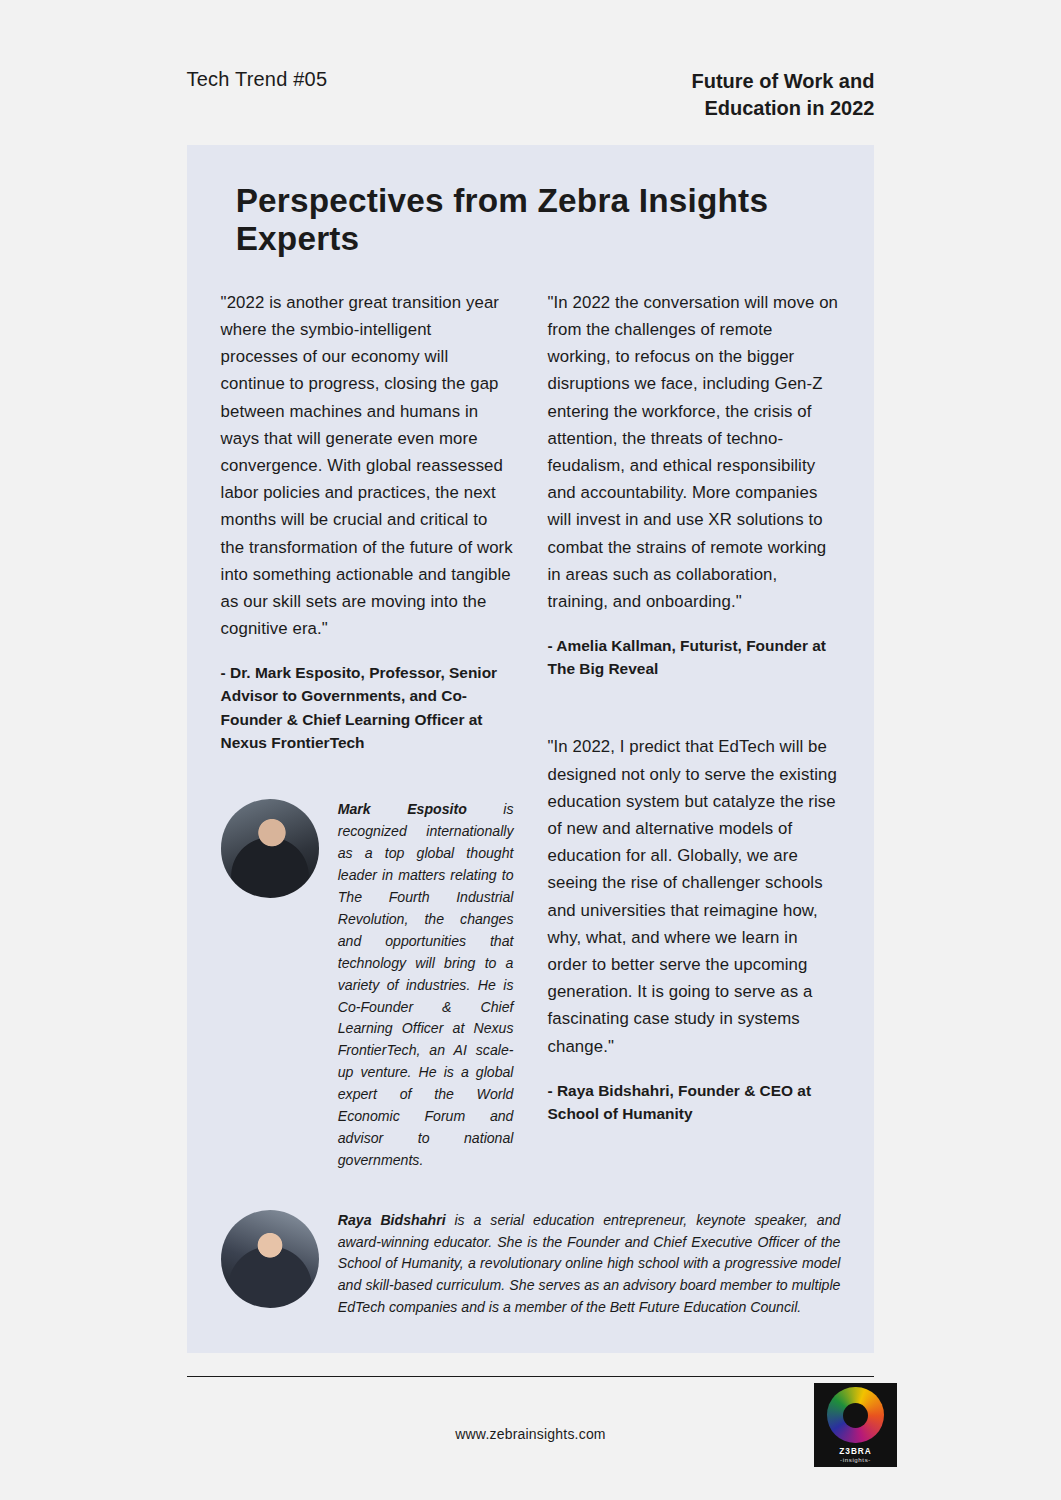Tech Trend #05
Future of Work and
Education in 2022
Perspectives from Zebra Insights Experts
"2022 is another great transition year where the symbio-intelligent processes of our economy will continue to progress, closing the gap between machines and humans in ways that will generate even more convergence. With global reassessed labor policies and practices, the next months will be crucial and critical to the transformation of the future of work into something actionable and tangible as our skill sets are moving into the cognitive era."
- Dr. Mark Esposito, Professor, Senior Advisor to Governments, and Co-Founder & Chief Learning Officer at Nexus FrontierTech
Mark Esposito is recognized internationally as a top global thought leader in matters relating to The Fourth Industrial Revolution, the changes and opportunities that technology will bring to a variety of industries. He is Co-Founder & Chief Learning Officer at Nexus FrontierTech, an AI scale-up venture. He is a global expert of the World Economic Forum and advisor to national governments.
"In 2022 the conversation will move on from the challenges of remote working, to refocus on the bigger disruptions we face, including Gen-Z entering the workforce, the crisis of attention, the threats of techno-feudalism, and ethical responsibility and accountability. More companies will invest in and use XR solutions to combat the strains of remote working in areas such as collaboration, training, and onboarding."
- Amelia Kallman, Futurist, Founder at The Big Reveal
"In 2022, I predict that EdTech will be designed not only to serve the existing education system but catalyze the rise of new and alternative models of education for all. Globally, we are seeing the rise of challenger schools and universities that reimagine how, why, what, and where we learn in order to better serve the upcoming generation. It is going to serve as a fascinating case study in systems change."
- Raya Bidshahri, Founder & CEO at School of Humanity
Raya Bidshahri is a serial education entrepreneur, keynote speaker, and award-winning educator. She is the Founder and Chief Executive Officer of the School of Humanity, a revolutionary online high school with a progressive model and skill-based curriculum. She serves as an advisory board member to multiple EdTech companies and is a member of the Bett Future Education Council.
//11
www.zebrainsights.com
Z3BRA
-insights-